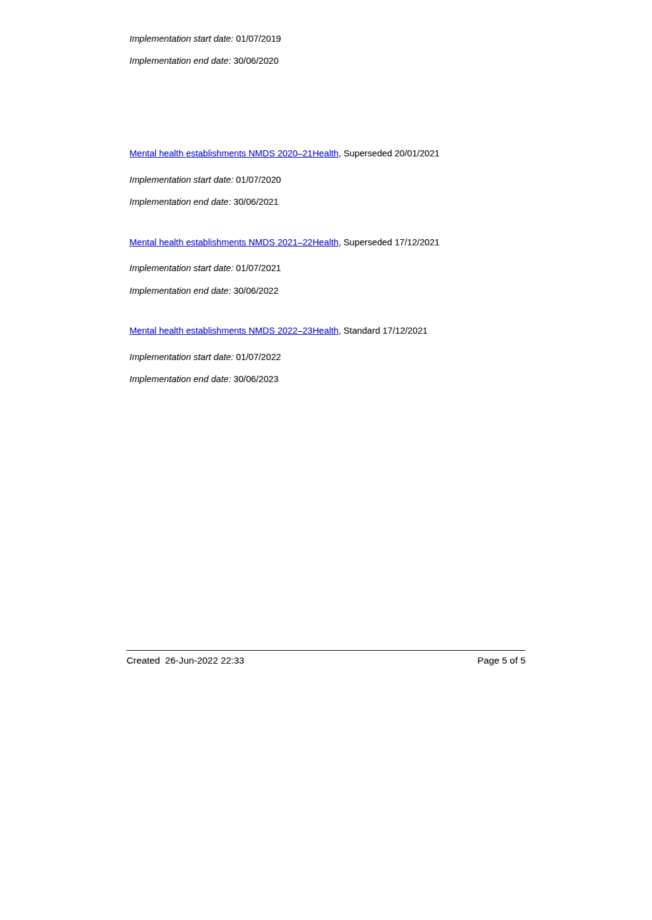Implementation start date: 01/07/2019
Implementation end date: 30/06/2020
Mental health establishments NMDS 2020–21 Health, Superseded 20/01/2021
Implementation start date: 01/07/2020
Implementation end date: 30/06/2021
Mental health establishments NMDS 2021–22 Health, Superseded 17/12/2021
Implementation start date: 01/07/2021
Implementation end date: 30/06/2022
Mental health establishments NMDS 2022–23 Health, Standard 17/12/2021
Implementation start date: 01/07/2022
Implementation end date: 30/06/2023
Created 26-Jun-2022 22:33 Page 5 of 5